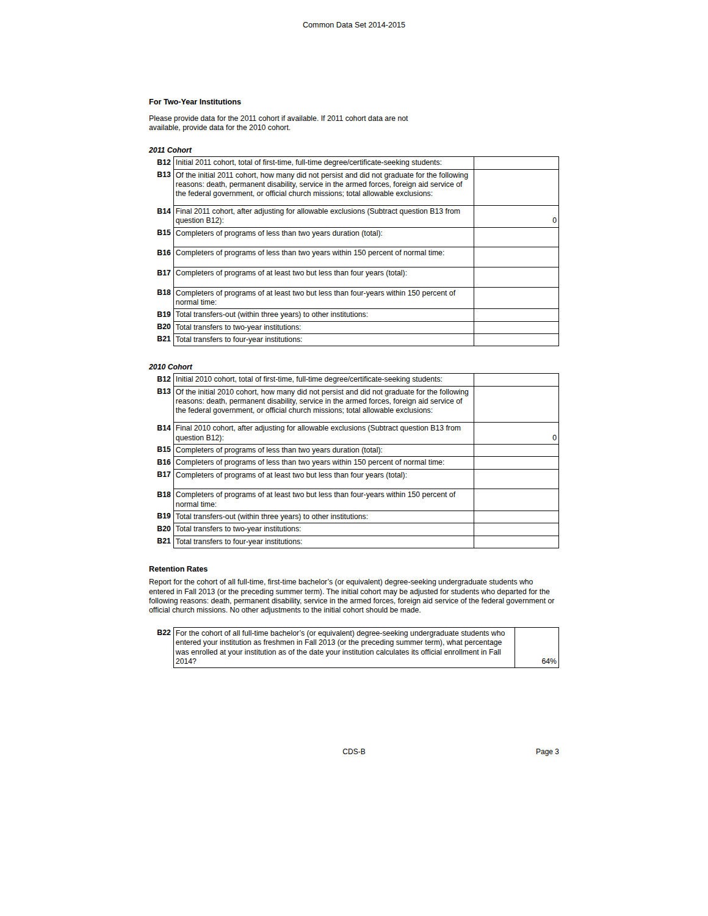Common Data Set 2014-2015
For Two-Year Institutions
Please provide data for the 2011 cohort if available. If 2011 cohort data are not
available, provide data for the 2010 cohort.
2011 Cohort
| B12 | Initial 2011 cohort, total of first-time, full-time degree/certificate-seeking students: | |
| B13 | Of the initial 2011 cohort, how many did not persist and did not graduate for the following reasons: death, permanent disability, service in the armed forces, foreign aid service of the federal government, or official church missions; total allowable exclusions: | |
| B14 | Final 2011 cohort, after adjusting for allowable exclusions (Subtract question B13 from question B12): | 0 |
| B15 | Completers of programs of less than two years duration (total): | |
| B16 | Completers of programs of less than two years within 150 percent of normal time: | |
| B17 | Completers of programs of at least two but less than four years (total): | |
| B18 | Completers of programs of at least two but less than four-years within 150 percent of normal time: | |
| B19 | Total transfers-out (within three years) to other institutions: | |
| B20 | Total transfers to two-year institutions: | |
| B21 | Total transfers to four-year institutions: | |
2010 Cohort
| B12 | Initial 2010 cohort, total of first-time, full-time degree/certificate-seeking students: | |
| B13 | Of the initial 2010 cohort, how many did not persist and did not graduate for the following reasons: death, permanent disability, service in the armed forces, foreign aid service of the federal government, or official church missions; total allowable exclusions: | |
| B14 | Final 2010 cohort, after adjusting for allowable exclusions (Subtract question B13 from question B12): | 0 |
| B15 | Completers of programs of less than two years duration (total): | |
| B16 | Completers of programs of less than two years within 150 percent of normal time: | |
| B17 | Completers of programs of at least two but less than four years (total): | |
| B18 | Completers of programs of at least two but less than four-years within 150 percent of normal time: | |
| B19 | Total transfers-out (within three years) to other institutions: | |
| B20 | Total transfers to two-year institutions: | |
| B21 | Total transfers to four-year institutions: | |
Retention Rates
Report for the cohort of all full-time, first-time bachelor’s (or equivalent) degree-seeking undergraduate students who entered in Fall 2013 (or the preceding summer term). The initial cohort may be adjusted for students who departed for the following reasons: death, permanent disability, service in the armed forces, foreign aid service of the federal government or official church missions. No other adjustments to the initial cohort should be made.
| B22 | For the cohort of all full-time bachelor’s (or equivalent) degree-seeking undergraduate students who entered your institution as freshmen in Fall 2013 (or the preceding summer term), what percentage was enrolled at your institution as of the date your institution calculates its official enrollment in Fall 2014? | 64% |
CDS-B
Page 3